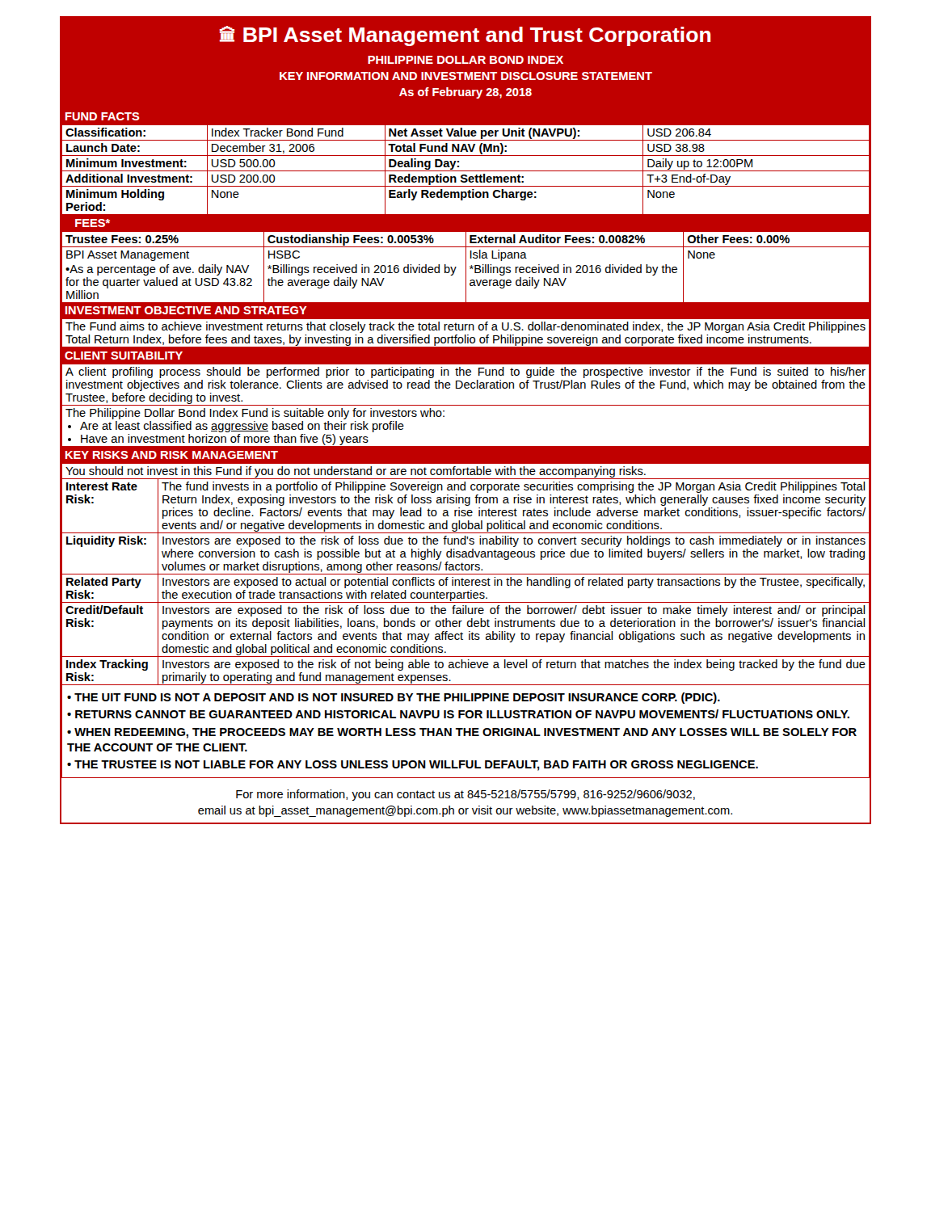🏛 BPI Asset Management and Trust Corporation
PHILIPPINE DOLLAR BOND INDEX
KEY INFORMATION AND INVESTMENT DISCLOSURE STATEMENT
As of February 28, 2018
FUND FACTS
| Classification: | Index Tracker Bond Fund | Net Asset Value per Unit (NAVPU): | USD 206.84 |
| Launch Date: | December 31, 2006 | Total Fund NAV (Mn): | USD 38.98 |
| Minimum Investment: | USD 500.00 | Dealing Day: | Daily up to 12:00PM |
| Additional Investment: | USD 200.00 | Redemption Settlement: | T+3 End-of-Day |
| Minimum Holding Period: | None | Early Redemption Charge: | None |
FEES*
| Trustee Fees: 0.25% | Custodianship Fees: 0.0053% | External Auditor Fees: 0.0082% | Other Fees: 0.00% |
| BPI Asset Management | HSBC | Isla Lipana | None |
| •As a percentage of ave. daily NAV for the quarter valued at USD 43.82 Million | *Billings received in 2016 divided by the average daily NAV | *Billings received in 2016 divided by the average daily NAV | |
INVESTMENT OBJECTIVE AND STRATEGY
| The Fund aims to achieve investment returns that closely track the total return of a U.S. dollar-denominated index, the JP Morgan Asia Credit Philippines Total Return Index, before fees and taxes, by investing in a diversified portfolio of Philippine sovereign and corporate fixed income instruments. |
CLIENT SUITABILITY
| A client profiling process should be performed prior to participating in the Fund to guide the prospective investor if the Fund is suited to his/her investment objectives and risk tolerance. Clients are advised to read the Declaration of Trust/Plan Rules of the Fund, which may be obtained from the Trustee, before deciding to invest. |
| The Philippine Dollar Bond Index Fund is suitable only for investors who: Are at least classified as aggressive based on their risk profile Have an investment horizon of more than five (5) years |
KEY RISKS AND RISK MANAGEMENT
| You should not invest in this Fund if you do not understand or are not comfortable with the accompanying risks. |
| Interest Rate Risk: | The fund invests in a portfolio of Philippine Sovereign and corporate securities comprising the JP Morgan Asia Credit Philippines Total Return Index, exposing investors to the risk of loss arising from a rise in interest rates, which generally causes fixed income security prices to decline. Factors/ events that may lead to a rise interest rates include adverse market conditions, issuer-specific factors/ events and/ or negative developments in domestic and global political and economic conditions. |
| Liquidity Risk: | Investors are exposed to the risk of loss due to the fund's inability to convert security holdings to cash immediately or in instances where conversion to cash is possible but at a highly disadvantageous price due to limited buyers/ sellers in the market, low trading volumes or market disruptions, among other reasons/ factors. |
| Related Party Risk: | Investors are exposed to actual or potential conflicts of interest in the handling of related party transactions by the Trustee, specifically, the execution of trade transactions with related counterparties. |
| Credit/Default Risk: | Investors are exposed to the risk of loss due to the failure of the borrower/ debt issuer to make timely interest and/ or principal payments on its deposit liabilities, loans, bonds or other debt instruments due to a deterioration in the borrower's/ issuer's financial condition or external factors and events that may affect its ability to repay financial obligations such as negative developments in domestic and global political and economic conditions. |
| Index Tracking Risk: | Investors are exposed to the risk of not being able to achieve a level of return that matches the index being tracked by the fund due primarily to operating and fund management expenses. |
• THE UIT FUND IS NOT A DEPOSIT AND IS NOT INSURED BY THE PHILIPPINE DEPOSIT INSURANCE CORP. (PDIC).
• RETURNS CANNOT BE GUARANTEED AND HISTORICAL NAVPU IS FOR ILLUSTRATION OF NAVPU MOVEMENTS/ FLUCTUATIONS ONLY.
• WHEN REDEEMING, THE PROCEEDS MAY BE WORTH LESS THAN THE ORIGINAL INVESTMENT AND ANY LOSSES WILL BE SOLELY FOR THE ACCOUNT OF THE CLIENT.
• THE TRUSTEE IS NOT LIABLE FOR ANY LOSS UNLESS UPON WILLFUL DEFAULT, BAD FAITH OR GROSS NEGLIGENCE.
For more information, you can contact us at 845-5218/5755/5799, 816-9252/9606/9032,
email us at bpi_asset_management@bpi.com.ph or visit our website, www.bpiassetmanagement.com.